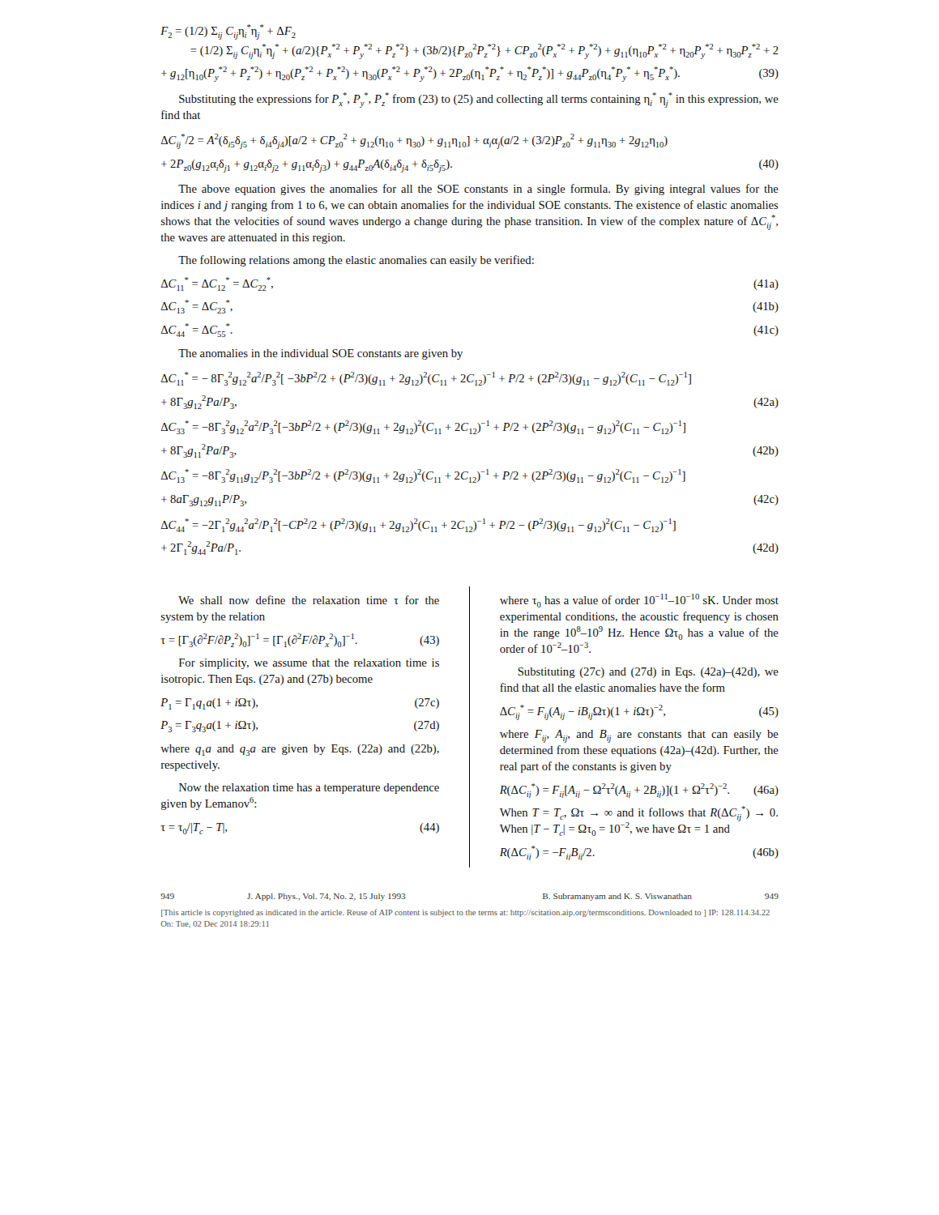F2 = (1/2) Σij Cijηi*ηj* + ΔF2
= (1/2) Σij Cijηi*ηj* + (a/2){Px*2 + Py*2 + Pz*2} + (3b/2){Pz02Pz*2} + CPz02(Px*2 + Py*2) + g11(η10Px*2 + η20Py*2 + η30Pz*2 + 2Pz0η3*Pz*)
+ g12[η10(Py*2 + Pz*2) + η20(Pz*2 + Px*2) + η30(Px*2 + Py*2) + 2Pz0(η1*Pz* + η2*Pz*)] + g44Pz0(η4*Py* + η5*Px*).
(39)
Substituting the expressions for Px*, Py*, Pz* from (23) to (25) and collecting all terms containing ηi* ηj* in this expression, we find that
ΔCij*/2 = A2(δi5δj5 + δi4δj4)[a/2 + CPz02 + g12(η10 + η30) + g11η10] + αiαj(a/2 + (3/2)Pz02 + g11η30 + 2g12η10)
+ 2Pz0(g12αiδj1 + g12αiδj2 + g11αiδj3) + g44Pz0A(δi4δj4 + δi5δj5).
(40)
The above equation gives the anomalies for all the SOE constants in a single formula. By giving integral values for the indices i and j ranging from 1 to 6, we can obtain anomalies for the individual SOE constants. The existence of elastic anomalies shows that the velocities of sound waves undergo a change during the phase transition. In view of the complex nature of ΔCij*, the waves are attenuated in this region.
The following relations among the elastic anomalies can easily be verified:
ΔC11* = ΔC12* = ΔC22*,
(41a)
ΔC13* = ΔC23*,
(41b)
ΔC44* = ΔC55*.
(41c)
The anomalies in the individual SOE constants are given by
ΔC11* = − 8Γ32g122a2/P32[ −3bP2/2 + (P2/3)(g11 + 2g12)2(C11 + 2C12)−1 + P/2 + (2P2/3)(g11 − g12)2(C11 − C12)−1]
+ 8Γ3g122Pa/P3,
(42a)
ΔC33* = −8Γ32g122a2/P32[−3bP2/2 + (P2/3)(g11 + 2g12)2(C11 + 2C12)−1 + P/2 + (2P2/3)(g11 − g12)2(C11 − C12)−1]
+ 8Γ3g112Pa/P3,
(42b)
ΔC13* = −8Γ32g11g12/P32[−3bP2/2 + (P2/3)(g11 + 2g12)2(C11 + 2C12)−1 + P/2 + (2P2/3)(g11 − g12)2(C11 − C12)−1]
+ 8a Γ3g12g11P/P3,
(42c)
ΔC44* = −2Γ12g442a2/P12[−CP2/2 + (P2/3)(g11 + 2g12)2(C11 + 2C12)−1 + P/2 − (P2/3)(g11 − g12)2(C11 − C12)−1]
+ 2Γ12g442Pa/P1.
(42d)
We shall now define the relaxation time τ for the system by the relation
τ = [Γ3(∂2F/∂Pz2)0]−1 = [Γ1(∂2F/∂Px2)0]−1.
(43)
For simplicity, we assume that the relaxation time is isotropic. Then Eqs. (27a) and (27b) become
P1 = Γ1q1a(1 + i Ωτ),
(27c)
P3 = Γ3q3a(1 + i Ωτ),
(27d)
where q1a and q3a are given by Eqs. (22a) and (22b), respectively.
Now the relaxation time has a temperature dependence given by Lemanov6:
τ = τ0/|Tc − T|,
(44)
where τ0 has a value of order 10−11–10−10 sK. Under most experimental conditions, the acoustic frequency is chosen in the range 108–109 Hz. Hence Ωτ0 has a value of the order of 10−2–10−3.
Substituting (27c) and (27d) in Eqs. (42a)–(42d), we find that all the elastic anomalies have the form
ΔCij* = Fij(Aij − iBij Ωτ)(1 + i Ωτ)−2,
(45)
where Fij, Aij, and Bij are constants that can easily be determined from these equations (42a)–(42d). Further, the real part of the constants is given by
R(ΔCij*) = Fij[Aij − Ω2τ2(Aij + 2Bij)](1 + Ω2τ2)−2.
(46a)
When T = Tc, Ωτ → ∞ and it follows that R(ΔCij*) → 0. When |T − Tc| = Ωτ0 = 10−2, we have Ωτ = 1 and
R(ΔCij*) = −FijBij/2.
(46b)
949
J. Appl. Phys., Vol. 74, No. 2, 15 July 1993
B. Subramanyam and K. S. Viswanathan
949
[This article is copyrighted as indicated in the article. Reuse of AIP content is subject to the terms at: http://scitation.aip.org/termsconditions. Downloaded to ] IP: 128.114.34.22 On: Tue, 02 Dec 2014 18:29:11